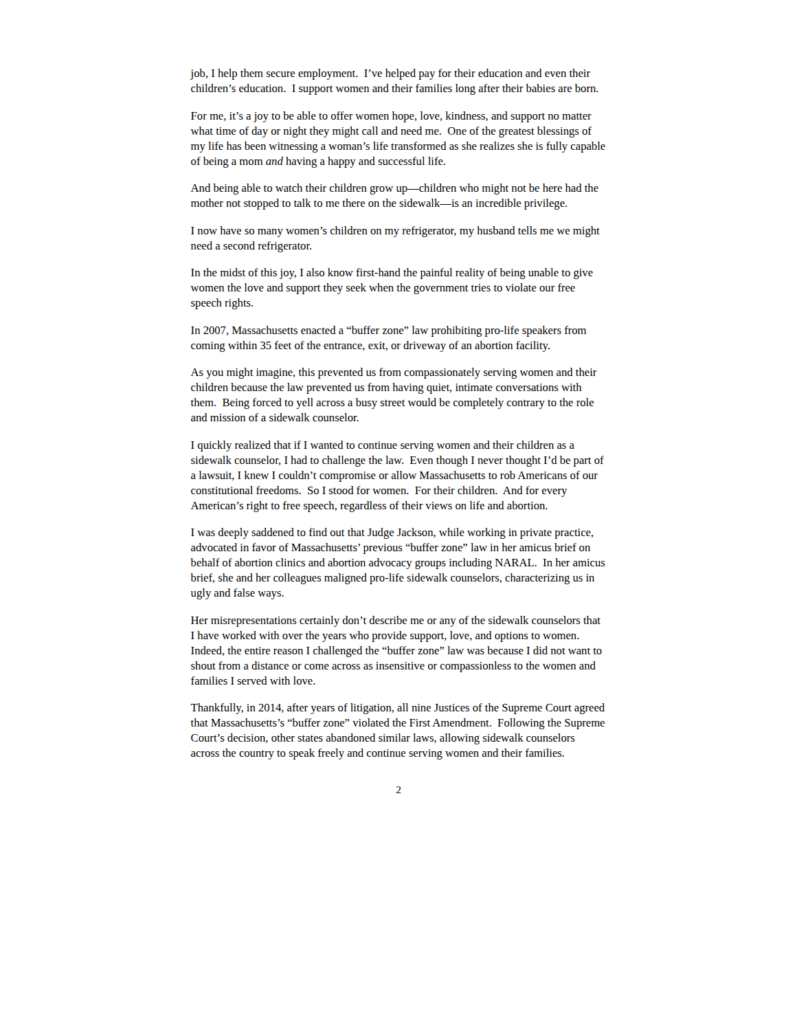job, I help them secure employment. I’ve helped pay for their education and even their children’s education. I support women and their families long after their babies are born.
For me, it’s a joy to be able to offer women hope, love, kindness, and support no matter what time of day or night they might call and need me. One of the greatest blessings of my life has been witnessing a woman’s life transformed as she realizes she is fully capable of being a mom and having a happy and successful life.
And being able to watch their children grow up—children who might not be here had the mother not stopped to talk to me there on the sidewalk—is an incredible privilege.
I now have so many women’s children on my refrigerator, my husband tells me we might need a second refrigerator.
In the midst of this joy, I also know first-hand the painful reality of being unable to give women the love and support they seek when the government tries to violate our free speech rights.
In 2007, Massachusetts enacted a “buffer zone” law prohibiting pro-life speakers from coming within 35 feet of the entrance, exit, or driveway of an abortion facility.
As you might imagine, this prevented us from compassionately serving women and their children because the law prevented us from having quiet, intimate conversations with them. Being forced to yell across a busy street would be completely contrary to the role and mission of a sidewalk counselor.
I quickly realized that if I wanted to continue serving women and their children as a sidewalk counselor, I had to challenge the law. Even though I never thought I’d be part of a lawsuit, I knew I couldn’t compromise or allow Massachusetts to rob Americans of our constitutional freedoms. So I stood for women. For their children. And for every American’s right to free speech, regardless of their views on life and abortion.
I was deeply saddened to find out that Judge Jackson, while working in private practice, advocated in favor of Massachusetts’ previous “buffer zone” law in her amicus brief on behalf of abortion clinics and abortion advocacy groups including NARAL. In her amicus brief, she and her colleagues maligned pro-life sidewalk counselors, characterizing us in ugly and false ways.
Her misrepresentations certainly don’t describe me or any of the sidewalk counselors that I have worked with over the years who provide support, love, and options to women. Indeed, the entire reason I challenged the “buffer zone” law was because I did not want to shout from a distance or come across as insensitive or compassionless to the women and families I served with love.
Thankfully, in 2014, after years of litigation, all nine Justices of the Supreme Court agreed that Massachusetts’s “buffer zone” violated the First Amendment. Following the Supreme Court’s decision, other states abandoned similar laws, allowing sidewalk counselors across the country to speak freely and continue serving women and their families.
2